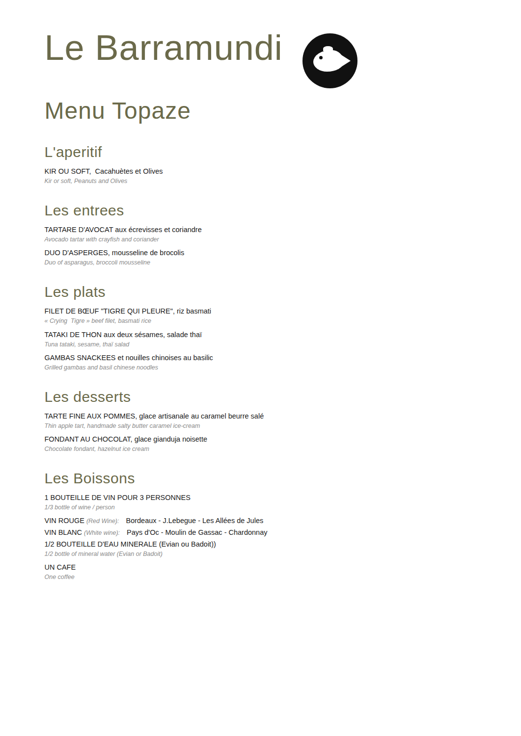Le Barramundi
Menu Topaze
L'aperitif
KIR OU SOFT, Cacahuètes et Olives
Kir or soft, Peanuts and Olives
Les entrees
TARTARE D'AVOCAT aux écrevisses et coriandre
Avocado tartar with crayfish and coriander
DUO D'ASPERGES, mousseline de brocolis
Duo of asparagus, broccoli mousseline
Les plats
FILET DE BŒUF "TIGRE QUI PLEURE", riz basmati
« Crying Tigre » beef filet, basmati rice
TATAKI DE THON aux deux sésames, salade thaï
Tuna tataki, sesame, thaï salad
GAMBAS SNACKEES et nouilles chinoises au basilic
Grilled gambas and basil chinese noodles
Les desserts
TARTE FINE AUX POMMES, glace artisanale au caramel beurre salé
Thin apple tart, handmade salty butter caramel ice-cream
FONDANT AU CHOCOLAT, glace gianduja noisette
Chocolate fondant, hazelnut ice cream
Les Boissons
1 BOUTEILLE DE VIN POUR 3 PERSONNES
1/3 bottle of wine / person
VIN ROUGE (Red Wine): Bordeaux - J.Lebegue - Les Allées de Jules
VIN BLANC (White wine): Pays d'Oc - Moulin de Gassac - Chardonnay
1/2 BOUTEILLE D'EAU MINERALE (Evian ou Badoit))
1/2 bottle of mineral water (Evian or Badoit)
UN CAFE
One coffee